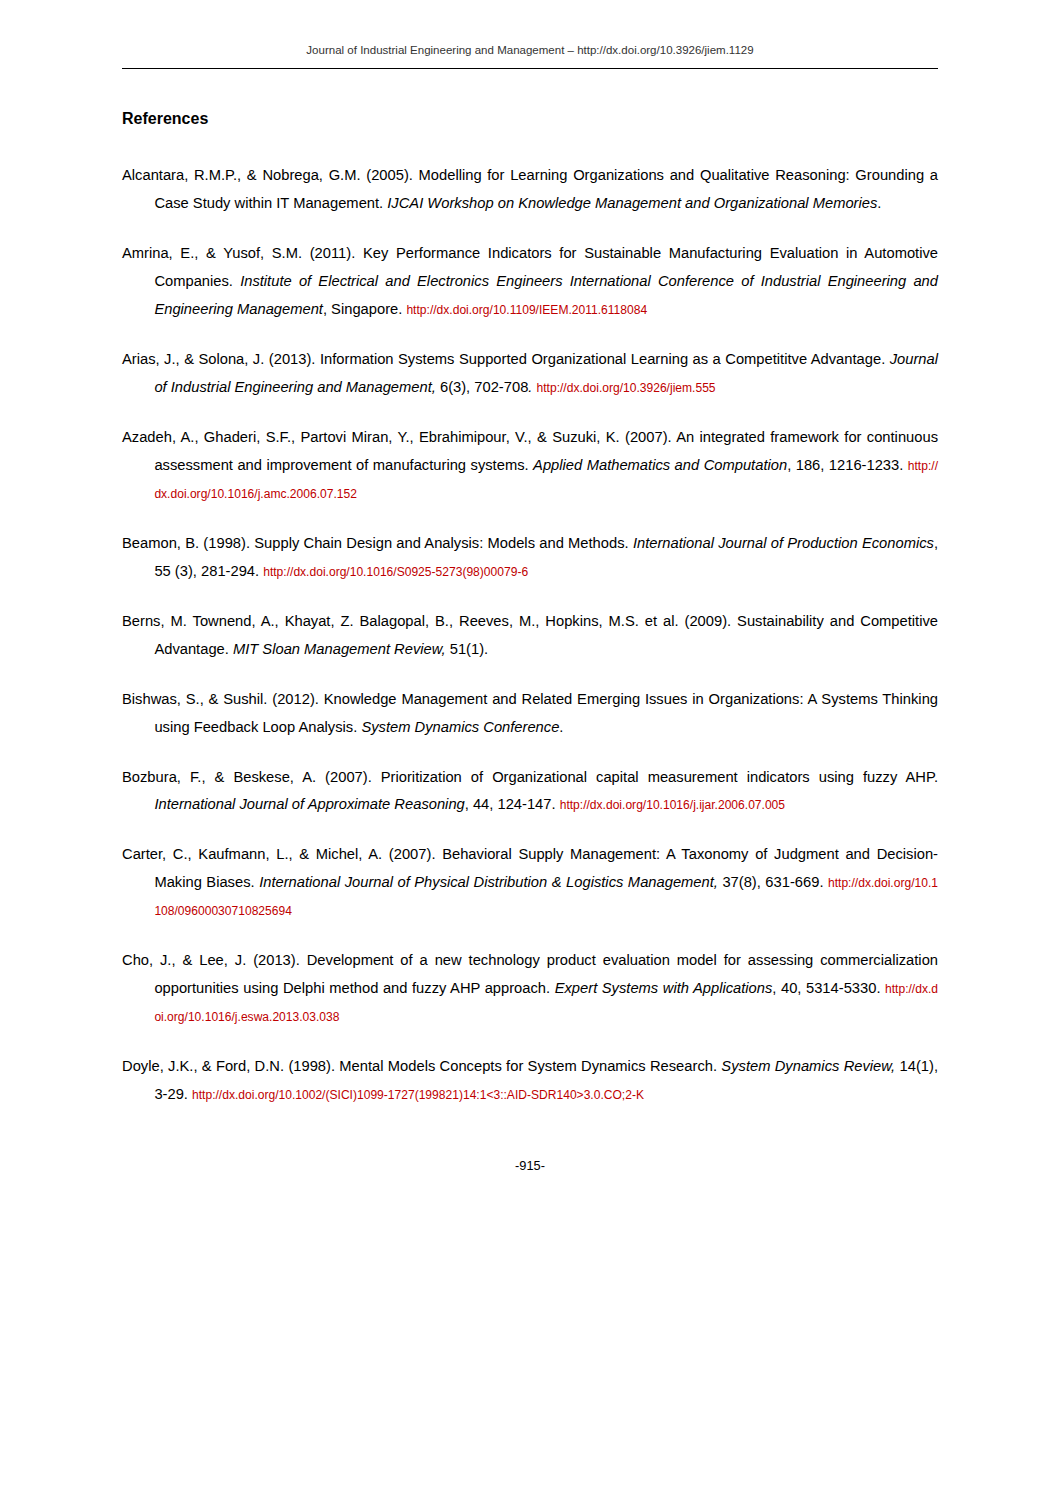Journal of Industrial Engineering and Management – http://dx.doi.org/10.3926/jiem.1129
References
Alcantara, R.M.P., & Nobrega, G.M. (2005). Modelling for Learning Organizations and Qualitative Reasoning: Grounding a Case Study within IT Management. IJCAI Workshop on Knowledge Management and Organizational Memories.
Amrina, E., & Yusof, S.M. (2011). Key Performance Indicators for Sustainable Manufacturing Evaluation in Automotive Companies. Institute of Electrical and Electronics Engineers International Conference of Industrial Engineering and Engineering Management, Singapore. http://dx.doi.org/10.1109/IEEM.2011.6118084
Arias, J., & Solona, J. (2013). Information Systems Supported Organizational Learning as a Competititve Advantage. Journal of Industrial Engineering and Management, 6(3), 702-708. http://dx.doi.org/10.3926/jiem.555
Azadeh, A., Ghaderi, S.F., Partovi Miran, Y., Ebrahimipour, V., & Suzuki, K. (2007). An integrated framework for continuous assessment and improvement of manufacturing systems. Applied Mathematics and Computation, 186, 1216-1233. http://dx.doi.org/10.1016/j.amc.2006.07.152
Beamon, B. (1998). Supply Chain Design and Analysis: Models and Methods. International Journal of Production Economics, 55 (3), 281-294. http://dx.doi.org/10.1016/S0925-5273(98)00079-6
Berns, M. Townend, A., Khayat, Z. Balagopal, B., Reeves, M., Hopkins, M.S. et al. (2009). Sustainability and Competitive Advantage. MIT Sloan Management Review, 51(1).
Bishwas, S., & Sushil. (2012). Knowledge Management and Related Emerging Issues in Organizations: A Systems Thinking using Feedback Loop Analysis. System Dynamics Conference.
Bozbura, F., & Beskese, A. (2007). Prioritization of Organizational capital measurement indicators using fuzzy AHP. International Journal of Approximate Reasoning, 44, 124-147. http://dx.doi.org/10.1016/j.ijar.2006.07.005
Carter, C., Kaufmann, L., & Michel, A. (2007). Behavioral Supply Management: A Taxonomy of Judgment and Decision-Making Biases. International Journal of Physical Distribution & Logistics Management, 37(8), 631-669. http://dx.doi.org/10.1108/09600030710825694
Cho, J., & Lee, J. (2013). Development of a new technology product evaluation model for assessing commercialization opportunities using Delphi method and fuzzy AHP approach. Expert Systems with Applications, 40, 5314-5330. http://dx.doi.org/10.1016/j.eswa.2013.03.038
Doyle, J.K., & Ford, D.N. (1998). Mental Models Concepts for System Dynamics Research. System Dynamics Review, 14(1), 3-29. http://dx.doi.org/10.1002/(SICI)1099-1727(199821)14:1<3::AID-SDR140>3.0.CO;2-K
-915-